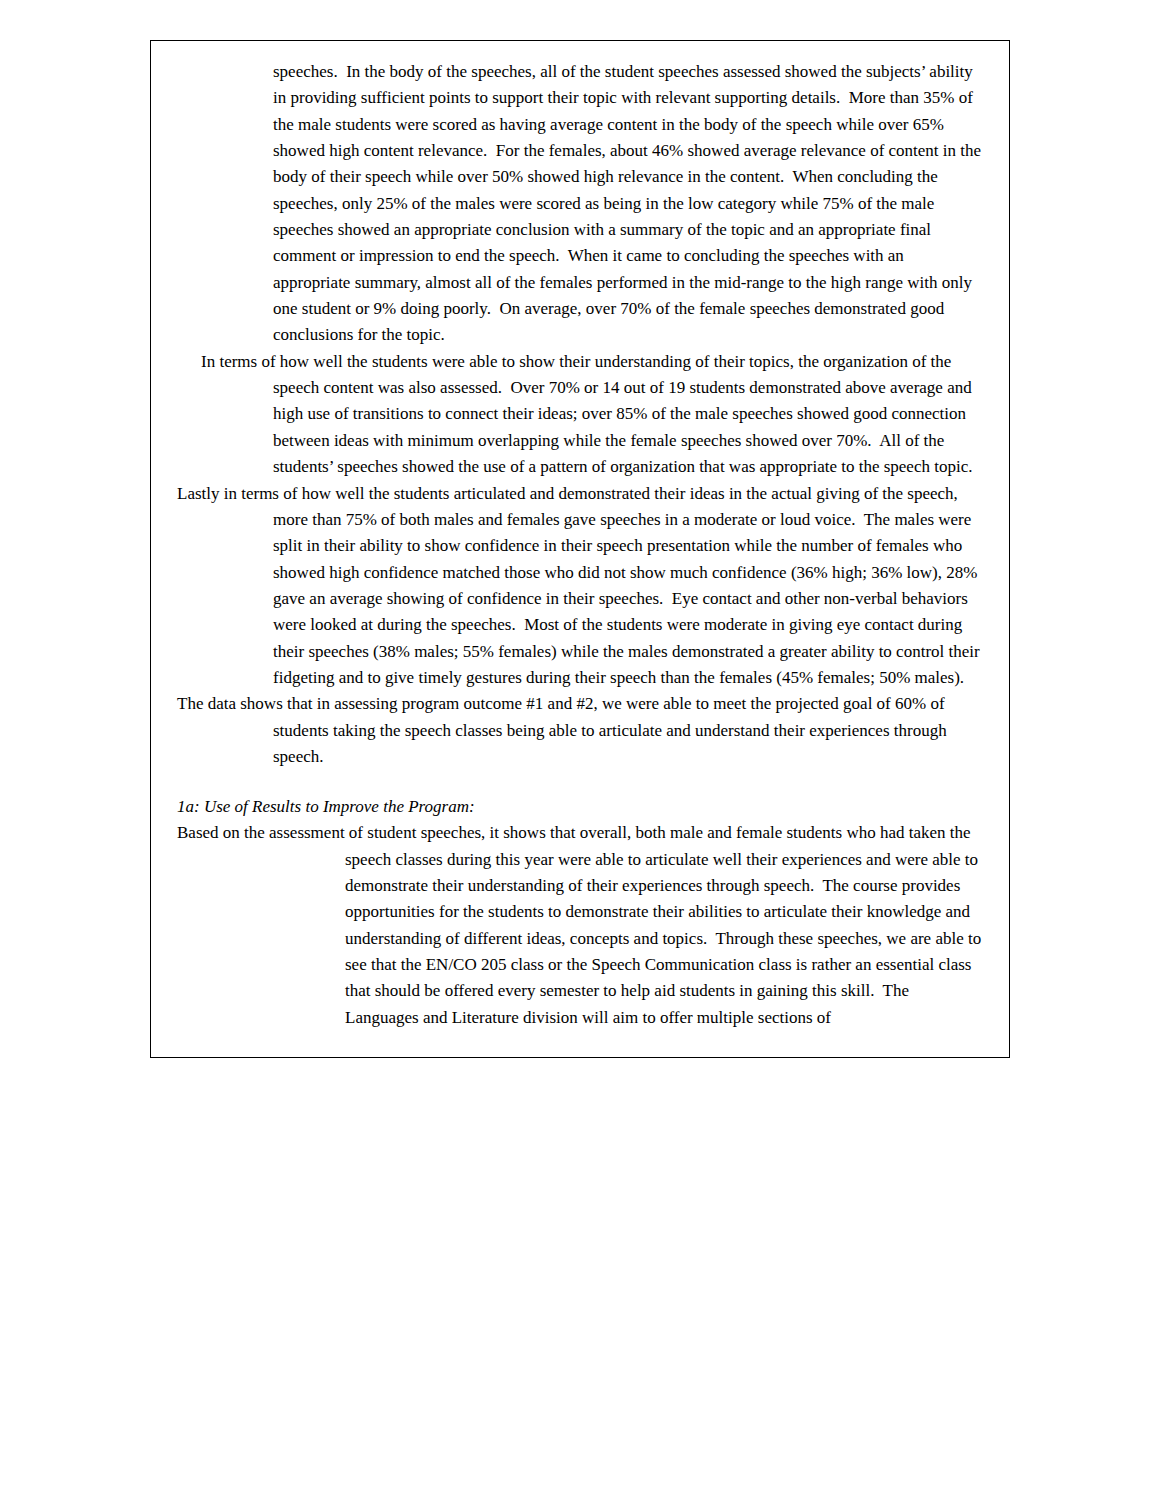speeches. In the body of the speeches, all of the student speeches assessed showed the subjects’ ability in providing sufficient points to support their topic with relevant supporting details. More than 35% of the male students were scored as having average content in the body of the speech while over 65% showed high content relevance. For the females, about 46% showed average relevance of content in the body of their speech while over 50% showed high relevance in the content. When concluding the speeches, only 25% of the males were scored as being in the low category while 75% of the male speeches showed an appropriate conclusion with a summary of the topic and an appropriate final comment or impression to end the speech. When it came to concluding the speeches with an appropriate summary, almost all of the females performed in the mid-range to the high range with only one student or 9% doing poorly. On average, over 70% of the female speeches demonstrated good conclusions for the topic.
In terms of how well the students were able to show their understanding of their topics, the organization of the speech content was also assessed. Over 70% or 14 out of 19 students demonstrated above average and high use of transitions to connect their ideas; over 85% of the male speeches showed good connection between ideas with minimum overlapping while the female speeches showed over 70%. All of the students’ speeches showed the use of a pattern of organization that was appropriate to the speech topic.
Lastly in terms of how well the students articulated and demonstrated their ideas in the actual giving of the speech, more than 75% of both males and females gave speeches in a moderate or loud voice. The males were split in their ability to show confidence in their speech presentation while the number of females who showed high confidence matched those who did not show much confidence (36% high; 36% low), 28% gave an average showing of confidence in their speeches. Eye contact and other non-verbal behaviors were looked at during the speeches. Most of the students were moderate in giving eye contact during their speeches (38% males; 55% females) while the males demonstrated a greater ability to control their fidgeting and to give timely gestures during their speech than the females (45% females; 50% males).
The data shows that in assessing program outcome #1 and #2, we were able to meet the projected goal of 60% of students taking the speech classes being able to articulate and understand their experiences through speech.
1a: Use of Results to Improve the Program:
Based on the assessment of student speeches, it shows that overall, both male and female students who had taken the speech classes during this year were able to articulate well their experiences and were able to demonstrate their understanding of their experiences through speech. The course provides opportunities for the students to demonstrate their abilities to articulate their knowledge and understanding of different ideas, concepts and topics. Through these speeches, we are able to see that the EN/CO 205 class or the Speech Communication class is rather an essential class that should be offered every semester to help aid students in gaining this skill. The Languages and Literature division will aim to offer multiple sections of